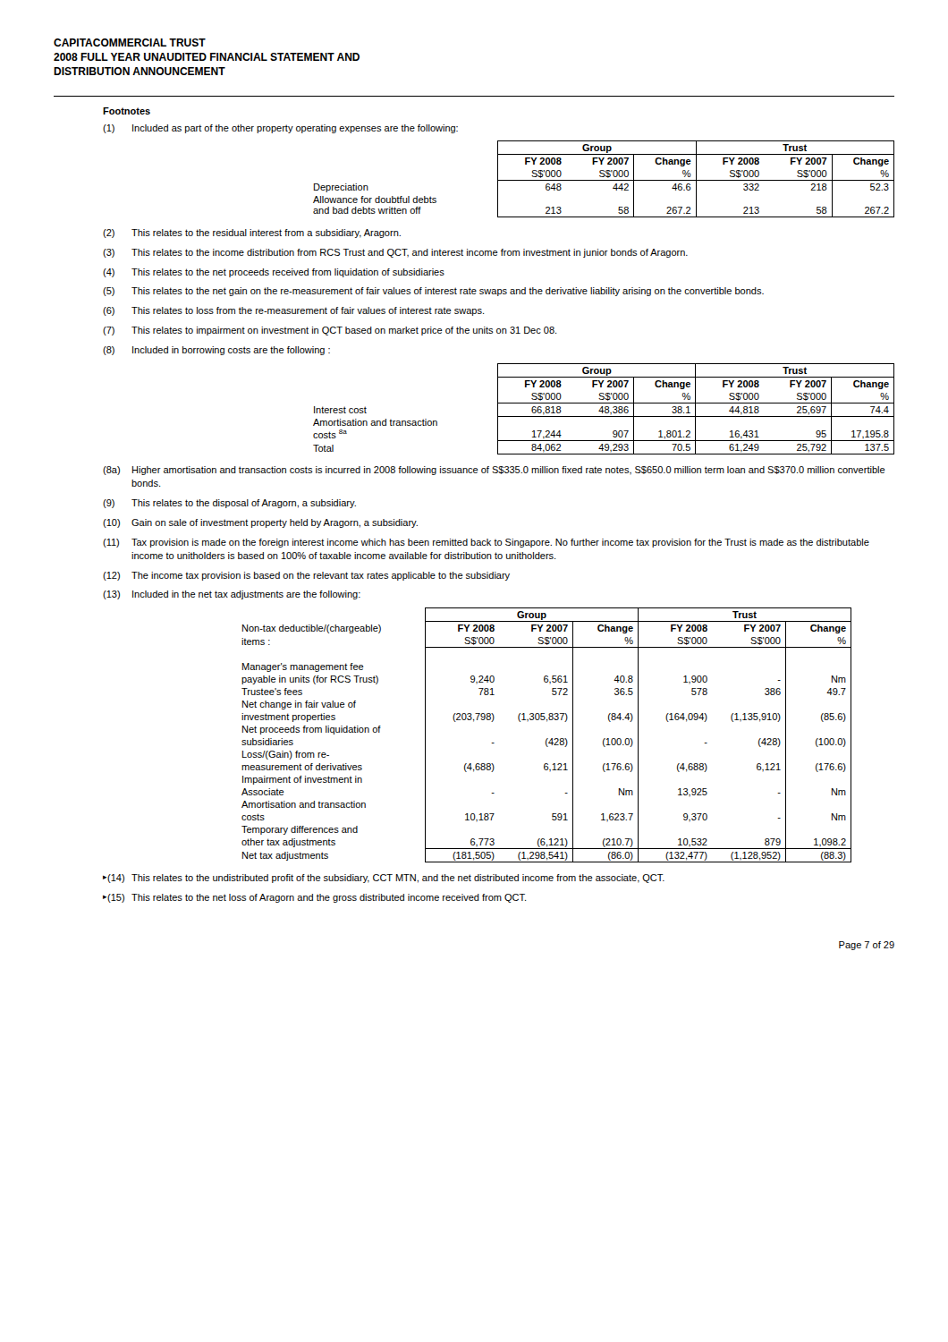CAPITACOMMERCIAL TRUST
2008 FULL YEAR UNAUDITED FINANCIAL STATEMENT AND
DISTRIBUTION ANNOUNCEMENT
Footnotes
(1)
Included as part of the other property operating expenses are the following:
| | Group | Trust |
| | FY 2008 | FY 2007 | Change | FY 2008 | FY 2007 | Change |
| | S$'000 | S$'000 | % | S$'000 | S$'000 | % |
| Depreciation | 648 | 442 | 46.6 | 332 | 218 | 52.3 |
| Allowance for doubtful debts and bad debts written off | 213 | 58 | 267.2 | 213 | 58 | 267.2 |
(2)
This relates to the residual interest from a subsidiary, Aragorn.
(3)
This relates to the income distribution from RCS Trust and QCT, and interest income from investment in junior bonds of Aragorn.
(4)
This relates to the net proceeds received from liquidation of subsidiaries
(5)
This relates to the net gain on the re-measurement of fair values of interest rate swaps and the derivative liability arising on the convertible bonds.
(6)
This relates to loss from the re-measurement of fair values of interest rate swaps.
(7)
This relates to impairment on investment in QCT based on market price of the units on 31 Dec 08.
(8)
Included in borrowing costs are the following :
| | Group | Trust |
| | FY 2008 | FY 2007 | Change | FY 2008 | FY 2007 | Change |
| | S$'000 | S$'000 | % | S$'000 | S$'000 | % |
| Interest cost | 66,818 | 48,386 | 38.1 | 44,818 | 25,697 | 74.4 |
| Amortisation and transaction costs 8a | 17,244 | 907 | 1,801.2 | 16,431 | 95 | 17,195.8 |
| Total | 84,062 | 49,293 | 70.5 | 61,249 | 25,792 | 137.5 |
(8a)
Higher amortisation and transaction costs is incurred in 2008 following issuance of S$335.0 million fixed rate notes, S$650.0 million term loan and S$370.0 million convertible bonds.
(9)
This relates to the disposal of Aragorn, a subsidiary.
(10)
Gain on sale of investment property held by Aragorn, a subsidiary.
(11)
Tax provision is made on the foreign interest income which has been remitted back to Singapore. No further income tax provision for the Trust is made as the distributable income to unitholders is based on 100% of taxable income available for distribution to unitholders.
(12)
The income tax provision is based on the relevant tax rates applicable to the subsidiary
(13)
Included in the net tax adjustments are the following:
| | Group | Trust |
| Non-tax deductible/(chargeable) | FY 2008 | FY 2007 | Change | FY 2008 | FY 2007 | Change |
| items : | S$'000 | S$'000 | % | S$'000 | S$'000 | % |
| Manager's management fee | | | | | | |
| payable in units (for RCS Trust) | 9,240 | 6,561 | 40.8 | 1,900 | - | Nm |
| Trustee's fees | 781 | 572 | 36.5 | 578 | 386 | 49.7 |
| Net change in fair value of | | | | | | |
| investment properties | (203,798) | (1,305,837) | (84.4) | (164,094) | (1,135,910) | (85.6) |
| Net proceeds from liquidation of | | | | | | |
| subsidiaries | - | (428) | (100.0) | - | (428) | (100.0) |
| Loss/(Gain) from re- | | | | | | |
| measurement of derivatives | (4,688) | 6,121 | (176.6) | (4,688) | 6,121 | (176.6) |
| Impairment of investment in | | | | | | |
| Associate | - | - | Nm | 13,925 | - | Nm |
| Amortisation and transaction | | | | | | |
| costs | 10,187 | 591 | 1,623.7 | 9,370 | - | Nm |
| Temporary differences and | | | | | | |
| other tax adjustments | 6,773 | (6,121) | (210.7) | 10,532 | 879 | 1,098.2 |
| Net tax adjustments | (181,505) | (1,298,541) | (86.0) | (132,477) | (1,128,952) | (88.3) |
▸(14)
This relates to the undistributed profit of the subsidiary, CCT MTN, and the net distributed income from the associate, QCT.
▸(15)
This relates to the net loss of Aragorn and the gross distributed income received from QCT.
Page 7 of 29